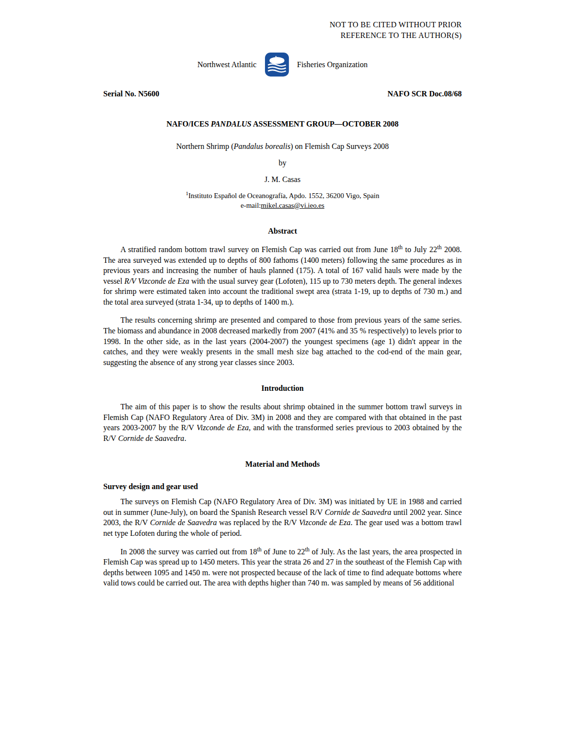NOT TO BE CITED WITHOUT PRIOR
REFERENCE TO THE AUTHOR(S)
Northwest Atlantic Fisheries Organization
Serial No. N5600 NAFO SCR Doc.08/68
NAFO/ICES PANDALUS ASSESSMENT GROUP—OCTOBER 2008
Northern Shrimp (Pandalus borealis) on Flemish Cap Surveys 2008
by
J. M. Casas
1Instituto Español de Oceanografía, Apdo. 1552, 36200 Vigo, Spain
e-mail:mikel.casas@vi.ieo.es
Abstract
A stratified random bottom trawl survey on Flemish Cap was carried out from June 18th to July 22th 2008. The area surveyed was extended up to depths of 800 fathoms (1400 meters) following the same procedures as in previous years and increasing the number of hauls planned (175). A total of 167 valid hauls were made by the vessel R/V Vizconde de Eza with the usual survey gear (Lofoten), 115 up to 730 meters depth. The general indexes for shrimp were estimated taken into account the traditional swept area (strata 1-19, up to depths of 730 m.) and the total area surveyed (strata 1-34, up to depths of 1400 m.).
The results concerning shrimp are presented and compared to those from previous years of the same series. The biomass and abundance in 2008 decreased markedly from 2007 (41% and 35 % respectively) to levels prior to 1998. In the other side, as in the last years (2004-2007) the youngest specimens (age 1) didn't appear in the catches, and they were weakly presents in the small mesh size bag attached to the cod-end of the main gear, suggesting the absence of any strong year classes since 2003.
Introduction
The aim of this paper is to show the results about shrimp obtained in the summer bottom trawl surveys in Flemish Cap (NAFO Regulatory Area of Div. 3M) in 2008 and they are compared with that obtained in the past years 2003-2007 by the R/V Vizconde de Eza, and with the transformed series previous to 2003 obtained by the R/V Cornide de Saavedra.
Material and Methods
Survey design and gear used
The surveys on Flemish Cap (NAFO Regulatory Area of Div. 3M) was initiated by UE in 1988 and carried out in summer (June-July), on board the Spanish Research vessel R/V Cornide de Saavedra until 2002 year. Since 2003, the R/V Cornide de Saavedra was replaced by the R/V Vizconde de Eza. The gear used was a bottom trawl net type Lofoten during the whole of period.
In 2008 the survey was carried out from 18th of June to 22th of July. As the last years, the area prospected in Flemish Cap was spread up to 1450 meters. This year the strata 26 and 27 in the southeast of the Flemish Cap with depths between 1095 and 1450 m. were not prospected because of the lack of time to find adequate bottoms where valid tows could be carried out. The area with depths higher than 740 m. was sampled by means of 56 additional